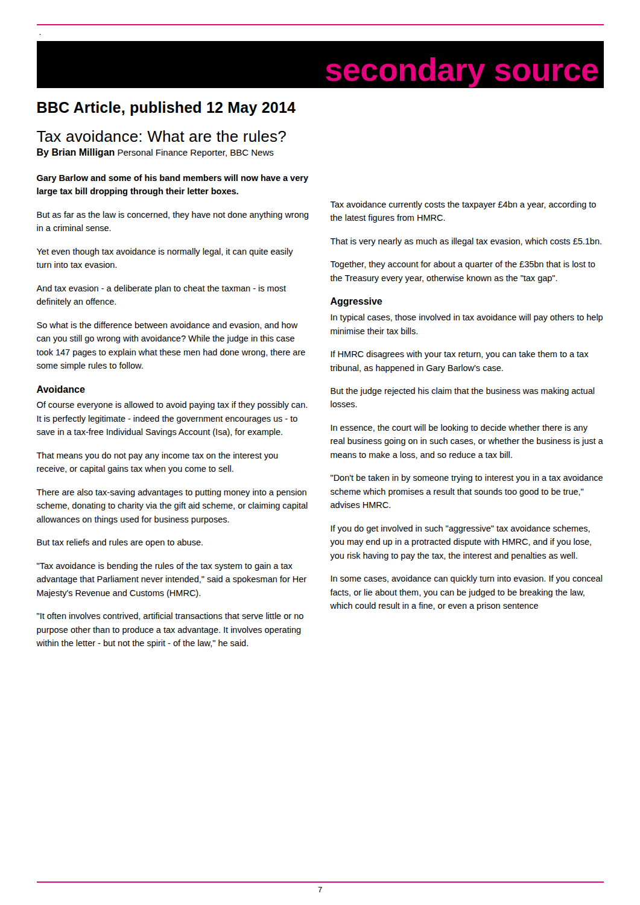.
secondary source
BBC Article, published 12 May 2014
Tax avoidance: What are the rules?
By Brian Milligan Personal Finance Reporter, BBC News
Gary Barlow and some of his band members will now have a very large tax bill dropping through their letter boxes.
But as far as the law is concerned, they have not done anything wrong in a criminal sense.
Yet even though tax avoidance is normally legal, it can quite easily turn into tax evasion.
And tax evasion - a deliberate plan to cheat the taxman - is most definitely an offence.
So what is the difference between avoidance and evasion, and how can you still go wrong with avoidance? While the judge in this case took 147 pages to explain what these men had done wrong, there are some simple rules to follow.
Avoidance
Of course everyone is allowed to avoid paying tax if they possibly can. It is perfectly legitimate - indeed the government encourages us - to save in a tax-free Individual Savings Account (Isa), for example.
That means you do not pay any income tax on the interest you receive, or capital gains tax when you come to sell.
There are also tax-saving advantages to putting money into a pension scheme, donating to charity via the gift aid scheme, or claiming capital allowances on things used for business purposes.
But tax reliefs and rules are open to abuse.
"Tax avoidance is bending the rules of the tax system to gain a tax advantage that Parliament never intended," said a spokesman for Her Majesty's Revenue and Customs (HMRC).
"It often involves contrived, artificial transactions that serve little or no purpose other than to produce a tax advantage. It involves operating within the letter - but not the spirit - of the law," he said.
Tax avoidance currently costs the taxpayer £4bn a year, according to the latest figures from HMRC.
That is very nearly as much as illegal tax evasion, which costs £5.1bn.
Together, they account for about a quarter of the £35bn that is lost to the Treasury every year, otherwise known as the "tax gap".
Aggressive
In typical cases, those involved in tax avoidance will pay others to help minimise their tax bills.
If HMRC disagrees with your tax return, you can take them to a tax tribunal, as happened in Gary Barlow's case.
But the judge rejected his claim that the business was making actual losses.
In essence, the court will be looking to decide whether there is any real business going on in such cases, or whether the business is just a means to make a loss, and so reduce a tax bill.
"Don't be taken in by someone trying to interest you in a tax avoidance scheme which promises a result that sounds too good to be true," advises HMRC.
If you do get involved in such "aggressive" tax avoidance schemes, you may end up in a protracted dispute with HMRC, and if you lose, you risk having to pay the tax, the interest and penalties as well.
In some cases, avoidance can quickly turn into evasion. If you conceal facts, or lie about them, you can be judged to be breaking the law, which could result in a fine, or even a prison sentence
7